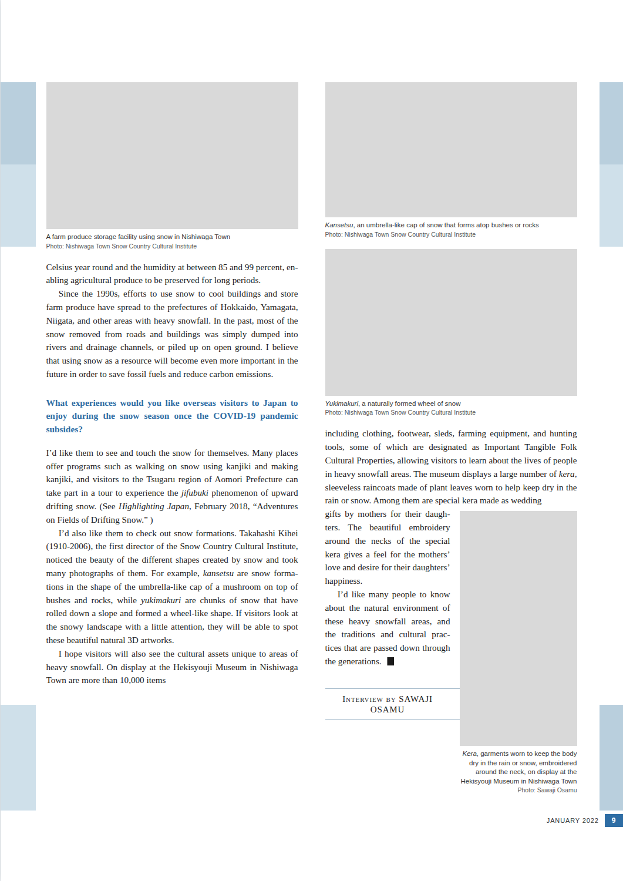A farm produce storage facility using snow in Nishiwaga Town Photo: Nishiwaga Town Snow Country Cultural Institute
Celsius year round and the humidity at between 85 and 99 percent, enabling agricultural produce to be preserved for long periods.
Since the 1990s, efforts to use snow to cool buildings and store farm produce have spread to the prefectures of Hokkaido, Yamagata, Niigata, and other areas with heavy snowfall. In the past, most of the snow removed from roads and buildings was simply dumped into rivers and drainage channels, or piled up on open ground. I believe that using snow as a resource will become even more important in the future in order to save fossil fuels and reduce carbon emissions.
What experiences would you like overseas visitors to Japan to enjoy during the snow season once the COVID-19 pandemic subsides?
I’d like them to see and touch the snow for themselves. Many places offer programs such as walking on snow using kanjiki and making kanjiki, and visitors to the Tsugaru region of Aomori Prefecture can take part in a tour to experience the jifubuki phenomenon of upward drifting snow. (See Highlighting Japan, February 2018, “Adventures on Fields of Drifting Snow.” )
I’d also like them to check out snow formations. Takahashi Kihei (1910-2006), the first director of the Snow Country Cultural Institute, noticed the beauty of the different shapes created by snow and took many photographs of them. For example, kansetsu are snow formations in the shape of the umbrella-like cap of a mushroom on top of bushes and rocks, while yukimakuri are chunks of snow that have rolled down a slope and formed a wheel-like shape. If visitors look at the snowy landscape with a little attention, they will be able to spot these beautiful natural 3D artworks.
I hope visitors will also see the cultural assets unique to areas of heavy snowfall. On display at the Hekisyouji Museum in Nishiwaga Town are more than 10,000 items
Kansetsu, an umbrella-like cap of snow that forms atop bushes or rocks Photo: Nishiwaga Town Snow Country Cultural Institute
Yukimakuri, a naturally formed wheel of snow Photo: Nishiwaga Town Snow Country Cultural Institute
including clothing, footwear, sleds, farming equipment, and hunting tools, some of which are designated as Important Tangible Folk Cultural Properties, allowing visitors to learn about the lives of people in heavy snowfall areas. The museum displays a large number of kera, sleeveless raincoats made of plant leaves worn to help keep dry in the rain or snow. Among them are special kera made as wedding
Kera, garments worn to keep the body dry in the rain or snow, embroidered around the neck, on display at the Hekisyouji Museum in Nishiwaga Town Photo: Sawaji Osamu
gifts by mothers for their daughters. The beautiful embroidery around the necks of the special kera gives a feel for the mothers’ love and desire for their daughters’ happiness.
I’d like many people to know about the natural environment of these heavy snowfall areas, and the traditions and cultural practices that are passed down through the generations.
Interview by SAWAJI OSAMU
JANUARY 2022 9